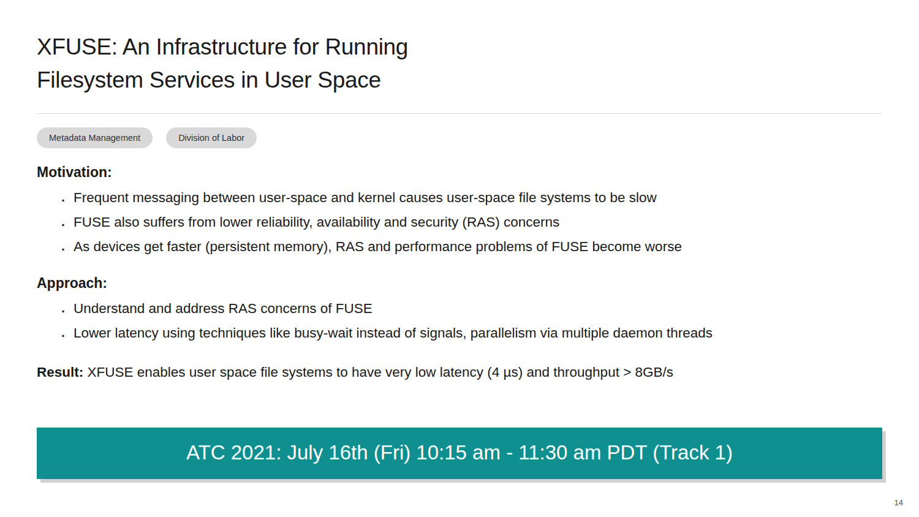XFUSE: An Infrastructure for Running
Filesystem Services in User Space
Metadata Management Division of Labor
Motivation:
Frequent messaging between user-space and kernel causes user-space file systems to be slow
FUSE also suffers from lower reliability, availability and security (RAS) concerns
As devices get faster (persistent memory), RAS and performance problems of FUSE become worse
Approach:
Understand and address RAS concerns of FUSE
Lower latency using techniques like busy-wait instead of signals, parallelism via multiple daemon threads
Result: XFUSE enables user space file systems to have very low latency (4 µs) and throughput > 8GB/s
ATC 2021: July 16th (Fri) 10:15 am - 11:30 am PDT (Track 1)
14